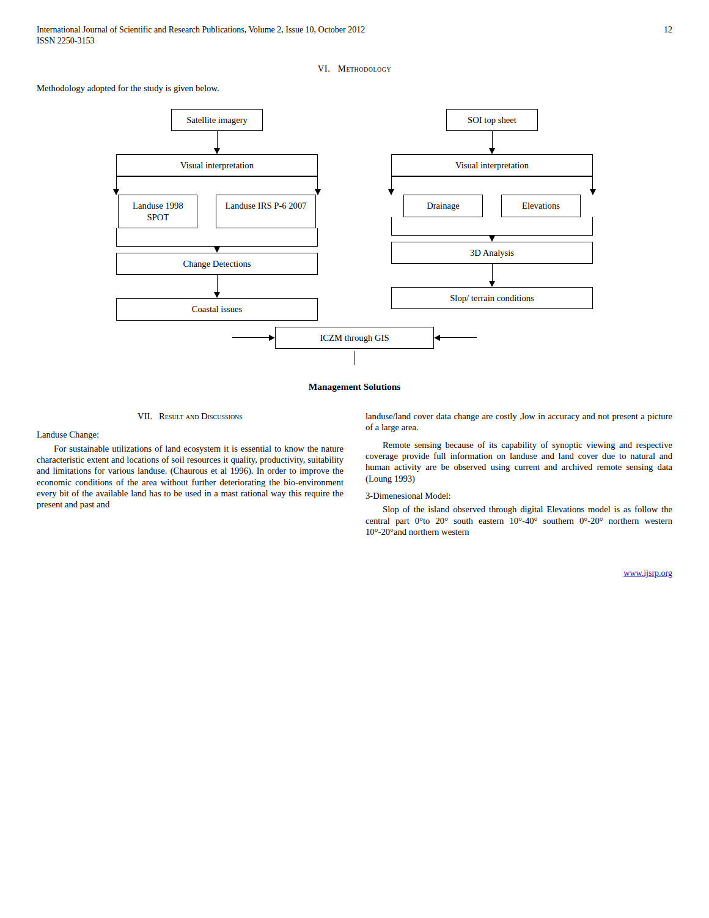International Journal of Scientific and Research Publications, Volume 2, Issue 10, October 2012
ISSN 2250-3153
12
VI. Methodology
Methodology adopted for the study is given below.
Satellite imagery
Visual interpretation
Landuse 1998
SPOT
Landuse IRS P-6 2007
Change Detections
Coastal issues
SOI top sheet
Visual interpretation
Drainage
Elevations
3D Analysis
Slop/ terrain conditions
ICZM through GIS
Management Solutions
VII. Result and Discussions
Landuse Change:
For sustainable utilizations of land ecosystem it is essential to know the nature characteristic extent and locations of soil resources it quality, productivity, suitability and limitations for various landuse. (Chaurous et al 1996). In order to improve the economic conditions of the area without further deteriorating the bio-environment every bit of the available land has to be used in a mast rational way this require the present and past and
landuse/land cover data change are costly ,low in accuracy and not present a picture of a large area.
Remote sensing because of its capability of synoptic viewing and respective coverage provide full information on landuse and land cover due to natural and human activity are be observed using current and archived remote sensing data (Loung 1993)
3-Dimenesional Model:
Slop of the island observed through digital Elevations model is as follow the central part 0°to 20° south eastern 10°-40° southern 0°-20° northern western 10°-20°and northern western
www.ijsrp.org